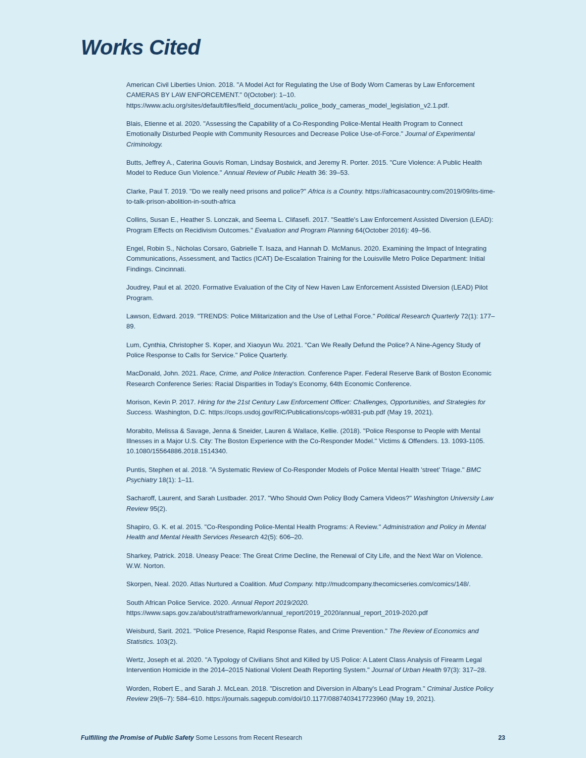Works Cited
American Civil Liberties Union. 2018. "A Model Act for Regulating the Use of Body Worn Cameras by Law Enforcement CAMERAS BY LAW ENFORCEMENT." 0(October): 1–10. https://www.aclu.org/sites/default/files/field_document/aclu_police_body_cameras_model_legislation_v2.1.pdf.
Blais, Etienne et al. 2020. "Assessing the Capability of a Co-Responding Police-Mental Health Program to Connect Emotionally Disturbed People with Community Resources and Decrease Police Use-of-Force." Journal of Experimental Criminology.
Butts, Jeffrey A., Caterina Gouvis Roman, Lindsay Bostwick, and Jeremy R. Porter. 2015. "Cure Violence: A Public Health Model to Reduce Gun Violence." Annual Review of Public Health 36: 39–53.
Clarke, Paul T. 2019. "Do we really need prisons and police?" Africa is a Country. https://africasacountry.com/2019/09/its-time-to-talk-prison-abolition-in-south-africa
Collins, Susan E., Heather S. Lonczak, and Seema L. Clifasefi. 2017. "Seattle's Law Enforcement Assisted Diversion (LEAD): Program Effects on Recidivism Outcomes." Evaluation and Program Planning 64(October 2016): 49–56.
Engel, Robin S., Nicholas Corsaro, Gabrielle T. Isaza, and Hannah D. McManus. 2020. Examining the Impact of Integrating Communications, Assessment, and Tactics (ICAT) De-Escalation Training for the Louisville Metro Police Department: Initial Findings. Cincinnati.
Joudrey, Paul et al. 2020. Formative Evaluation of the City of New Haven Law Enforcement Assisted Diversion (LEAD) Pilot Program.
Lawson, Edward. 2019. "TRENDS: Police Militarization and the Use of Lethal Force." Political Research Quarterly 72(1): 177–89.
Lum, Cynthia, Christopher S. Koper, and Xiaoyun Wu. 2021. "Can We Really Defund the Police? A Nine-Agency Study of Police Response to Calls for Service." Police Quarterly.
MacDonald, John. 2021. Race, Crime, and Police Interaction. Conference Paper. Federal Reserve Bank of Boston Economic Research Conference Series: Racial Disparities in Today's Economy, 64th Economic Conference.
Morison, Kevin P. 2017. Hiring for the 21st Century Law Enforcement Officer: Challenges, Opportunities, and Strategies for Success. Washington, D.C. https://cops.usdoj.gov/RIC/Publications/cops-w0831-pub.pdf (May 19, 2021).
Morabito, Melissa & Savage, Jenna & Sneider, Lauren & Wallace, Kellie. (2018). "Police Response to People with Mental Illnesses in a Major U.S. City: The Boston Experience with the Co-Responder Model." Victims & Offenders. 13. 1093-1105. 10.1080/15564886.2018.1514340.
Puntis, Stephen et al. 2018. "A Systematic Review of Co-Responder Models of Police Mental Health 'street' Triage." BMC Psychiatry 18(1): 1–11.
Sacharoff, Laurent, and Sarah Lustbader. 2017. "Who Should Own Policy Body Camera Videos?" Washington University Law Review 95(2).
Shapiro, G. K. et al. 2015. "Co-Responding Police-Mental Health Programs: A Review." Administration and Policy in Mental Health and Mental Health Services Research 42(5): 606–20.
Sharkey, Patrick. 2018. Uneasy Peace: The Great Crime Decline, the Renewal of City Life, and the Next War on Violence. W.W. Norton.
Skorpen, Neal. 2020. Atlas Nurtured a Coalition. Mud Company. http://mudcompany.thecomicseries.com/comics/148/.
South African Police Service. 2020. Annual Report 2019/2020. https://www.saps.gov.za/about/stratframework/annual_report/2019_2020/annual_report_2019-2020.pdf
Weisburd, Sarit. 2021. "Police Presence, Rapid Response Rates, and Crime Prevention." The Review of Economics and Statistics. 103(2).
Wertz, Joseph et al. 2020. "A Typology of Civilians Shot and Killed by US Police: A Latent Class Analysis of Firearm Legal Intervention Homicide in the 2014–2015 National Violent Death Reporting System." Journal of Urban Health 97(3): 317–28.
Worden, Robert E., and Sarah J. McLean. 2018. "Discretion and Diversion in Albany's Lead Program." Criminal Justice Policy Review 29(6–7): 584–610. https://journals.sagepub.com/doi/10.1177/0887403417723960 (May 19, 2021).
Fulfilling the Promise of Public Safety Some Lessons from Recent Research
23